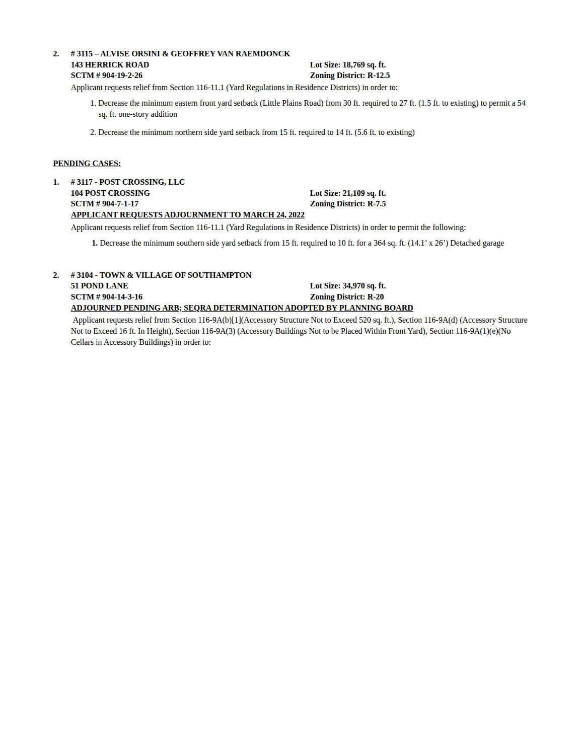2.
# 3115 – ALVISE ORSINI & GEOFFREY VAN RAEMDONCK
143 HERRICK ROAD
Lot Size: 18,769 sq. ft.
SCTM # 904-19-2-26
Zoning District: R-12.5
Applicant requests relief from Section 116-11.1 (Yard Regulations in Residence Districts) in order to:
Decrease the minimum eastern front yard setback (Little Plains Road) from 30 ft. required to 27 ft. (1.5 ft. to existing) to permit a 54 sq. ft. one-story addition
Decrease the minimum northern side yard setback from 15 ft. required to 14 ft. (5.6 ft. to existing)
PENDING CASES:
1.
# 3117 - POST CROSSING, LLC
104 POST CROSSING
Lot Size: 21,109 sq. ft.
SCTM # 904-7-1-17
Zoning District: R-7.5
APPLICANT REQUESTS ADJOURNMENT TO MARCH 24, 2022
Applicant requests relief from Section 116-11.1 (Yard Regulations in Residence Districts) in order to permit the following:
Decrease the minimum southern side yard setback from 15 ft. required to 10 ft. for a 364 sq. ft. (14.1’ x 26’) Detached garage
2.
# 3104 - TOWN & VILLAGE OF SOUTHAMPTON
51 POND LANE
Lot Size: 34,970 sq. ft.
SCTM # 904-14-3-16
Zoning District: R-20
ADJOURNED PENDING ARB; SEQRA DETERMINATION ADOPTED BY PLANNING BOARD
Applicant requests relief from Section 116-9A(b)[1](Accessory Structure Not to Exceed 520 sq. ft.), Section 116-9A(d) (Accessory Structure Not to Exceed 16 ft. In Height), Section 116-9A(3) (Accessory Buildings Not to be Placed Within Front Yard), Section 116-9A(1)(e)(No Cellars in Accessory Buildings) in order to: